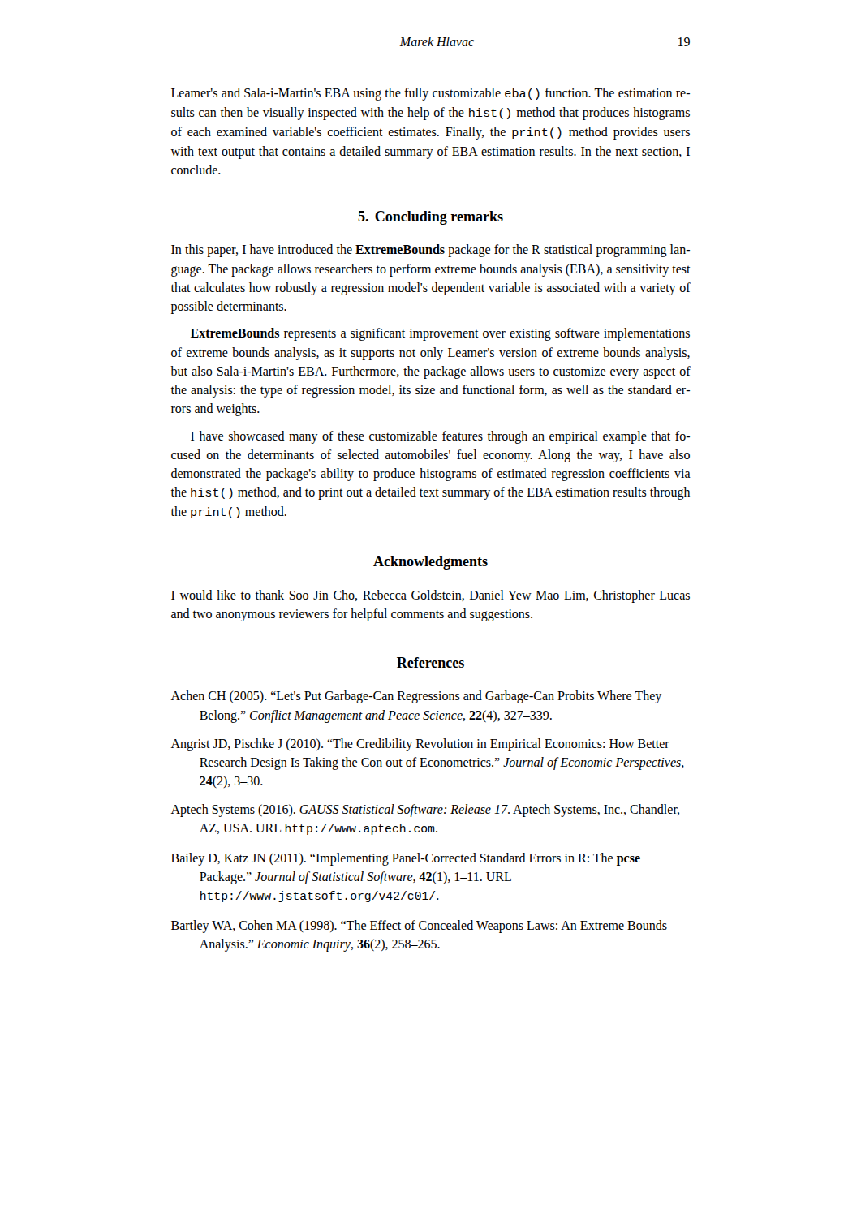Marek Hlavac 19
Leamer's and Sala-i-Martin's EBA using the fully customizable eba() function. The estimation results can then be visually inspected with the help of the hist() method that produces histograms of each examined variable's coefficient estimates. Finally, the print() method provides users with text output that contains a detailed summary of EBA estimation results. In the next section, I conclude.
5. Concluding remarks
In this paper, I have introduced the ExtremeBounds package for the R statistical programming language. The package allows researchers to perform extreme bounds analysis (EBA), a sensitivity test that calculates how robustly a regression model's dependent variable is associated with a variety of possible determinants.
ExtremeBounds represents a significant improvement over existing software implementations of extreme bounds analysis, as it supports not only Leamer's version of extreme bounds analysis, but also Sala-i-Martin's EBA. Furthermore, the package allows users to customize every aspect of the analysis: the type of regression model, its size and functional form, as well as the standard errors and weights.
I have showcased many of these customizable features through an empirical example that focused on the determinants of selected automobiles' fuel economy. Along the way, I have also demonstrated the package's ability to produce histograms of estimated regression coefficients via the hist() method, and to print out a detailed text summary of the EBA estimation results through the print() method.
Acknowledgments
I would like to thank Soo Jin Cho, Rebecca Goldstein, Daniel Yew Mao Lim, Christopher Lucas and two anonymous reviewers for helpful comments and suggestions.
References
Achen CH (2005). “Let's Put Garbage-Can Regressions and Garbage-Can Probits Where They Belong.” Conflict Management and Peace Science, 22(4), 327–339.
Angrist JD, Pischke J (2010). “The Credibility Revolution in Empirical Economics: How Better Research Design Is Taking the Con out of Econometrics.” Journal of Economic Perspectives, 24(2), 3–30.
Aptech Systems (2016). GAUSS Statistical Software: Release 17. Aptech Systems, Inc., Chandler, AZ, USA. URL http://www.aptech.com.
Bailey D, Katz JN (2011). “Implementing Panel-Corrected Standard Errors in R: The pcse Package.” Journal of Statistical Software, 42(1), 1–11. URL http://www.jstatsoft.org/v42/c01/.
Bartley WA, Cohen MA (1998). “The Effect of Concealed Weapons Laws: An Extreme Bounds Analysis.” Economic Inquiry, 36(2), 258–265.